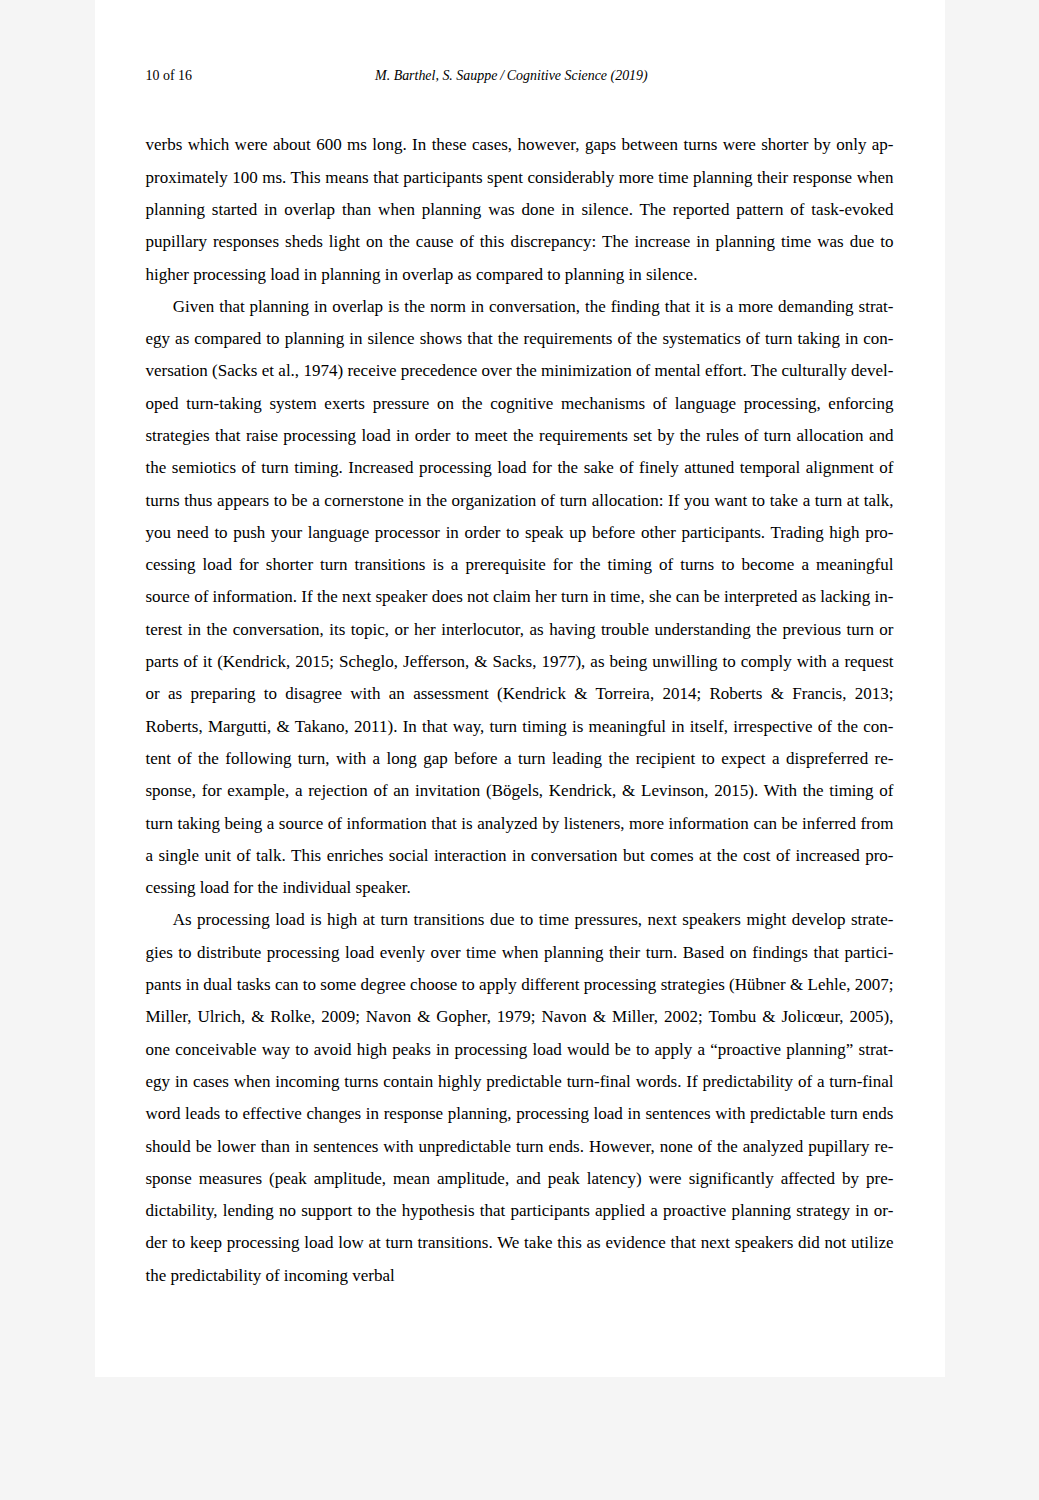10 of 16 M. Barthel, S. Sauppe / Cognitive Science (2019)
verbs which were about 600 ms long. In these cases, however, gaps between turns were shorter by only approximately 100 ms. This means that participants spent considerably more time planning their response when planning started in overlap than when planning was done in silence. The reported pattern of task-evoked pupillary responses sheds light on the cause of this discrepancy: The increase in planning time was due to higher processing load in planning in overlap as compared to planning in silence.
Given that planning in overlap is the norm in conversation, the finding that it is a more demanding strategy as compared to planning in silence shows that the requirements of the systematics of turn taking in conversation (Sacks et al., 1974) receive precedence over the minimization of mental effort. The culturally developed turn-taking system exerts pressure on the cognitive mechanisms of language processing, enforcing strategies that raise processing load in order to meet the requirements set by the rules of turn allocation and the semiotics of turn timing. Increased processing load for the sake of finely attuned temporal alignment of turns thus appears to be a cornerstone in the organization of turn allocation: If you want to take a turn at talk, you need to push your language processor in order to speak up before other participants. Trading high processing load for shorter turn transitions is a prerequisite for the timing of turns to become a meaningful source of information. If the next speaker does not claim her turn in time, she can be interpreted as lacking interest in the conversation, its topic, or her interlocutor, as having trouble understanding the previous turn or parts of it (Kendrick, 2015; Scheglo, Jefferson, & Sacks, 1977), as being unwilling to comply with a request or as preparing to disagree with an assessment (Kendrick & Torreira, 2014; Roberts & Francis, 2013; Roberts, Margutti, & Takano, 2011). In that way, turn timing is meaningful in itself, irrespective of the content of the following turn, with a long gap before a turn leading the recipient to expect a dispreferred response, for example, a rejection of an invitation (Bögels, Kendrick, & Levinson, 2015). With the timing of turn taking being a source of information that is analyzed by listeners, more information can be inferred from a single unit of talk. This enriches social interaction in conversation but comes at the cost of increased processing load for the individual speaker.
As processing load is high at turn transitions due to time pressures, next speakers might develop strategies to distribute processing load evenly over time when planning their turn. Based on findings that participants in dual tasks can to some degree choose to apply different processing strategies (Hübner & Lehle, 2007; Miller, Ulrich, & Rolke, 2009; Navon & Gopher, 1979; Navon & Miller, 2002; Tombu & Jolicœur, 2005), one conceivable way to avoid high peaks in processing load would be to apply a “proactive planning” strategy in cases when incoming turns contain highly predictable turn-final words. If predictability of a turn-final word leads to effective changes in response planning, processing load in sentences with predictable turn ends should be lower than in sentences with unpredictable turn ends. However, none of the analyzed pupillary response measures (peak amplitude, mean amplitude, and peak latency) were significantly affected by predictability, lending no support to the hypothesis that participants applied a proactive planning strategy in order to keep processing load low at turn transitions. We take this as evidence that next speakers did not utilize the predictability of incoming verbal